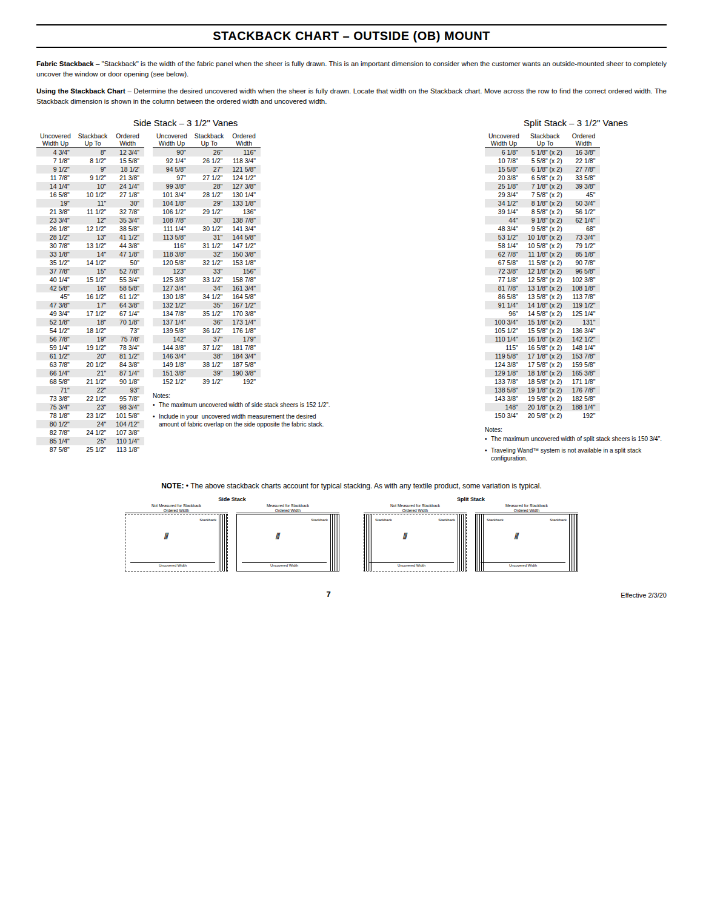STACKBACK CHART – OUTSIDE (OB) MOUNT
Fabric Stackback – "Stackback" is the width of the fabric panel when the sheer is fully drawn. This is an important dimension to consider when the customer wants an outside-mounted sheer to completely uncover the window or door opening (see below).
Using the Stackback Chart – Determine the desired uncovered width when the sheer is fully drawn. Locate that width on the Stackback chart. Move across the row to find the correct ordered width. The Stackback dimension is shown in the column between the ordered width and uncovered width.
Side Stack – 3 1/2" Vanes
| Uncovered Width Up | Stackback Up To | Ordered Width |
| --- | --- | --- |
| 4 3/4" | 8" | 12 3/4" |
| 7 1/8" | 8 1/2" | 15 5/8" |
| 9 1/2" | 9" | 18 1/2' |
| 11 7/8" | 9 1/2" | 21 3/8" |
| 14 1/4" | 10" | 24 1/4" |
| 16 5/8" | 10 1/2" | 27 1/8" |
| 19" | 11" | 30" |
| 21 3/8" | 11 1/2" | 32 7/8" |
| 23 3/4" | 12" | 35 3/4" |
| 26 1/8" | 12 1/2" | 38 5/8" |
| 28 1/2" | 13" | 41 1/2" |
| 30 7/8" | 13 1/2" | 44 3/8" |
| 33 1/8" | 14" | 47 1/8" |
| 35 1/2" | 14 1/2" | 50" |
| 37 7/8" | 15" | 52 7/8" |
| 40 1/4" | 15 1/2" | 55 3/4" |
| 42 5/8" | 16" | 58 5/8" |
| 45" | 16 1/2" | 61 1/2" |
| 47 3/8" | 17" | 64 3/8" |
| 49 3/4" | 17 1/2" | 67 1/4" |
| 52 1/8" | 18" | 70 1/8" |
| 54 1/2" | 18 1/2" | 73" |
| 56 7/8" | 19" | 75 7/8' |
| 59 1/4" | 19 1/2" | 78 3/4" |
| 61 1/2" | 20" | 81 1/2" |
| 63 7/8" | 20 1/2" | 84 3/8" |
| 66 1/4" | 21" | 87 1/4" |
| 68 5/8" | 21 1/2" | 90 1/8" |
| 71" | 22" | 93" |
| 73 3/8" | 22 1/2" | 95 7/8" |
| 75 3/4" | 23" | 98 3/4" |
| 78 1/8" | 23 1/2" | 101 5/8" |
| 80 1/2" | 24" | 104 /12" |
| 82 7/8" | 24 1/2" | 107 3/8" |
| 85 1/4" | 25" | 110 1/4" |
| 87 5/8" | 25 1/2" | 113 1/8" |
| Uncovered Width Up | Stackback Up To | Ordered Width |
| --- | --- | --- |
| 90" | 26" | 116" |
| 92 1/4" | 26 1/2" | 118 3/4" |
| 94 5/8" | 27" | 121 5/8" |
| 97" | 27 1/2" | 124 1/2" |
| 99 3/8" | 28" | 127 3/8" |
| 101 3/4" | 28 1/2" | 130 1/4" |
| 104 1/8" | 29" | 133 1/8" |
| 106 1/2" | 29 1/2" | 136" |
| 108 7/8" | 30" | 138 7/8" |
| 111 1/4" | 30 1/2" | 141 3/4" |
| 113 5/8" | 31" | 144 5/8" |
| 116" | 31 1/2" | 147 1/2" |
| 118 3/8" | 32" | 150 3/8" |
| 120 5/8" | 32 1/2" | 153 1/8" |
| 123" | 33" | 156" |
| 125 3/8" | 33 1/2" | 158 7/8" |
| 127 3/4" | 34" | 161 3/4" |
| 130 1/8" | 34 1/2" | 164 5/8" |
| 132 1/2" | 35" | 167 1/2" |
| 134 7/8" | 35 1/2" | 170 3/8" |
| 137 1/4" | 36" | 173 1/4" |
| 139 5/8" | 36 1/2" | 176 1/8" |
| 142" | 37" | 179" |
| 144 3/8" | 37 1/2" | 181 7/8" |
| 146 3/4" | 38" | 184 3/4" |
| 149 1/8" | 38 1/2" | 187 5/8" |
| 151 3/8" | 39" | 190 3/8" |
| 152 1/2" | 39 1/2" | 192" |
Notes:
The maximum uncovered width of side stack sheers is 152 1/2".
Include in your uncovered width measurement the desired amount of fabric overlap on the side opposite the fabric stack.
Split Stack – 3 1/2" Vanes
| Uncovered Width Up | Stackback Up To | Ordered Width |
| --- | --- | --- |
| 6 1/8" | 5 1/8" (x 2) | 16 3/8" |
| 10 7/8" | 5 5/8" (x 2) | 22 1/8" |
| 15 5/8" | 6 1/8" (x 2) | 27 7/8" |
| 20 3/8" | 6 5/8" (x 2) | 33 5/8" |
| 25 1/8" | 7 1/8" (x 2) | 39 3/8" |
| 29 3/4" | 7 5/8" (x 2) | 45" |
| 34 1/2" | 8 1/8" (x 2) | 50 3/4" |
| 39 1/4" | 8 5/8" (x 2) | 56 1/2" |
| 44" | 9 1/8" (x 2) | 62 1/4" |
| 48 3/4" | 9 5/8" (x 2) | 68" |
| 53 1/2" | 10 1/8" (x 2) | 73 3/4" |
| 58 1/4" | 10 5/8" (x 2) | 79 1/2" |
| 62 7/8" | 11 1/8" (x 2) | 85 1/8" |
| 67 5/8" | 11 5/8" (x 2) | 90 7/8" |
| 72 3/8" | 12 1/8" (x 2) | 96 5/8" |
| 77 1/8" | 12 5/8" (x 2) | 102 3/8" |
| 81 7/8" | 13 1/8" (x 2) | 108 1/8" |
| 86 5/8" | 13 5/8" (x 2) | 113 7/8" |
| 91 1/4" | 14 1/8" (x 2) | 119 1/2" |
| 96" | 14 5/8" (x 2) | 125 1/4" |
| 100 3/4" | 15 1/8" (x 2) | 131" |
| 105 1/2" | 15 5/8" (x 2) | 136 3/4" |
| 110 1/4" | 16 1/8" (x 2) | 142 1/2" |
| 115" | 16 5/8" (x 2) | 148 1/4" |
| 119 5/8" | 17 1/8" (x 2) | 153 7/8" |
| 124 3/8" | 17 5/8" (x 2) | 159 5/8" |
| 129 1/8" | 18 1/8" (x 2) | 165 3/8" |
| 133 7/8" | 18 5/8" (x 2) | 171 1/8" |
| 138 5/8" | 19 1/8" (x 2) | 176 7/8" |
| 143 3/8" | 19 5/8" (x 2) | 182 5/8" |
| 148" | 20 1/8" (x 2) | 188 1/4" |
| 150 3/4" | 20 5/8" (x 2) | 192" |
Notes:
The maximum uncovered width of split stack sheers is 150 3/4".
Traveling Wand™ system is not available in a split stack configuration.
NOTE: • The above stackback charts account for typical stacking. As with any textile product, some variation is typical.
Side Stack
Not Measured for Stackback
Ordered Width
Stackback
///
Uncovered Width
Measured for Stackback
Ordered Width
Stackback
///
Uncovered Width
Split Stack
Not Measured for Stackback
Ordered Width
Stackback
Stackback
///
Uncovered Width
Measured for Stackback
Ordered Width
Stackback
Stackback
///
Uncovered Width
7 Effective 2/3/20